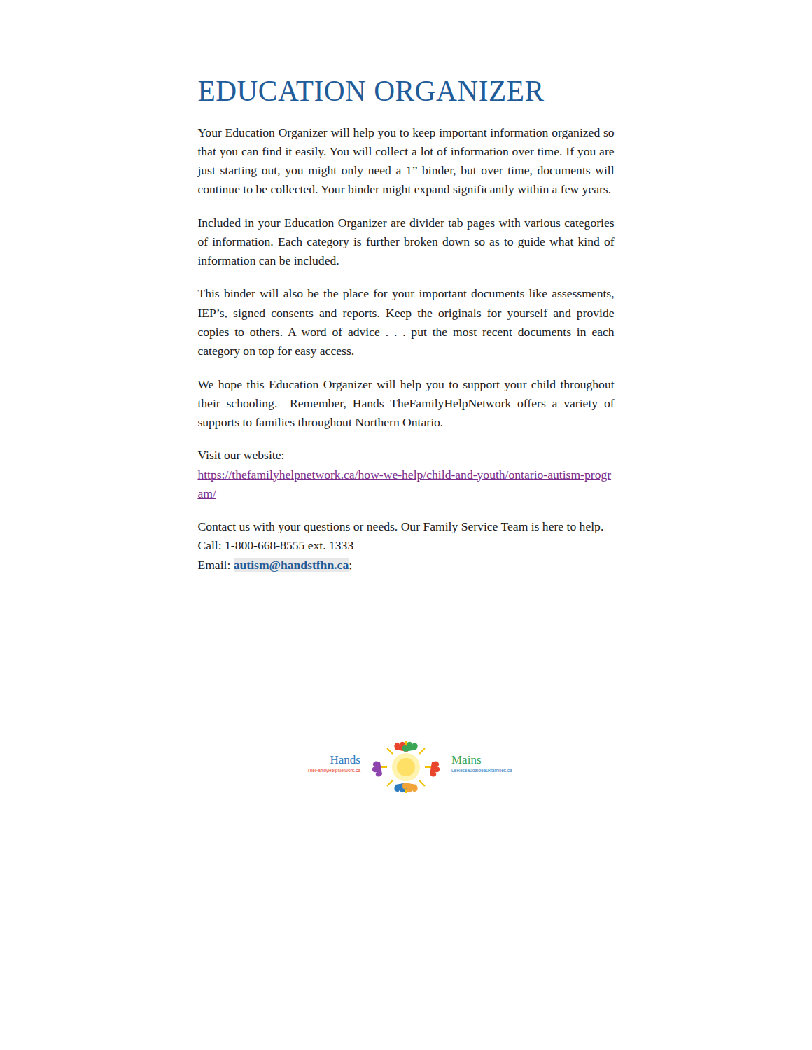EDUCATION ORGANIZER
Your Education Organizer will help you to keep important information organized so that you can find it easily. You will collect a lot of information over time. If you are just starting out, you might only need a 1” binder, but over time, documents will continue to be collected. Your binder might expand significantly within a few years.
Included in your Education Organizer are divider tab pages with various categories of information. Each category is further broken down so as to guide what kind of information can be included.
This binder will also be the place for your important documents like assessments, IEP’s, signed consents and reports. Keep the originals for yourself and provide copies to others. A word of advice . . . put the most recent documents in each category on top for easy access.
We hope this Education Organizer will help you to support your child throughout their schooling. Remember, Hands TheFamilyHelpNetwork offers a variety of supports to families throughout Northern Ontario.
Visit our website:
https://thefamilyhelpnetwork.ca/how-we-help/child-and-youth/ontario-autism-program/
Contact us with your questions or needs. Our Family Service Team is here to help.
Call: 1-800-668-8555 ext. 1333
Email: autism@handstfhn.ca;
Hands TheFamilyHelpNetwork.ca Mains LeReseaudaideauxfamilles.ca